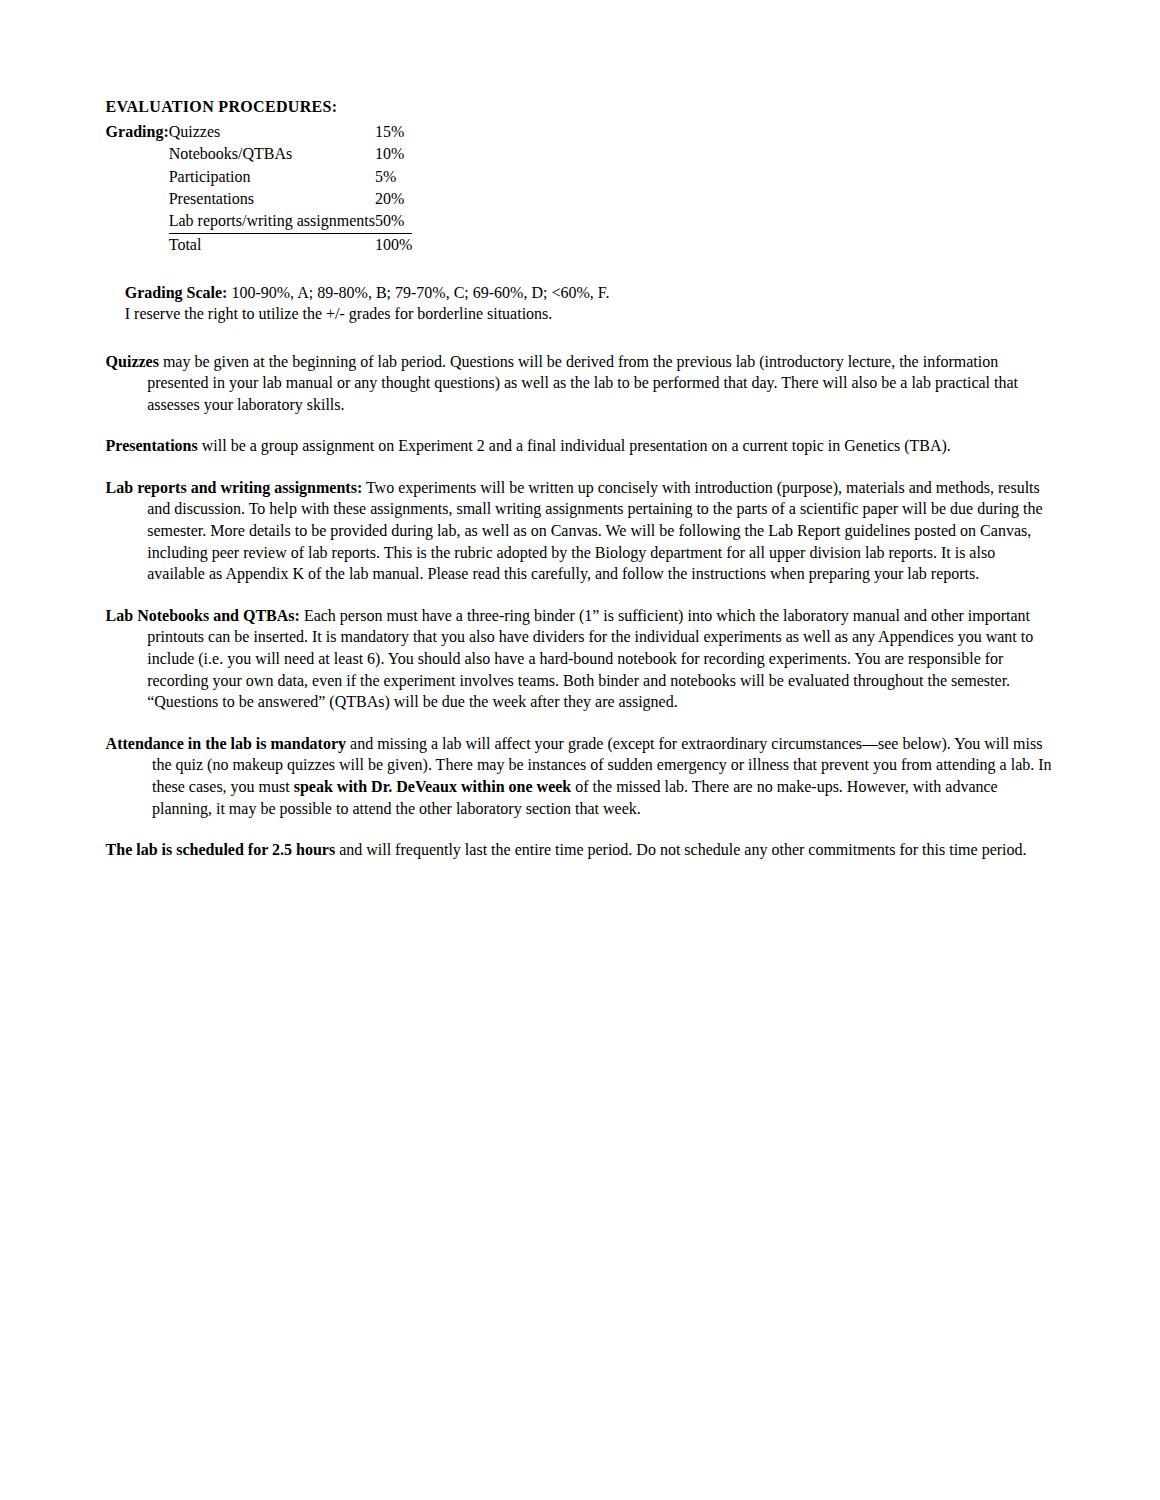EVALUATION PROCEDURES:
| Grading: | Quizzes | 15% |
| | Notebooks/QTBAs | 10% |
| | Participation | 5% |
| | Presentations | 20% |
| | Lab reports/writing assignments | 50% |
| | Total | 100% |
Grading Scale: 100-90%, A; 89-80%, B; 79-70%, C; 69-60%, D; <60%, F.
I reserve the right to utilize the +/- grades for borderline situations.
Quizzes may be given at the beginning of lab period. Questions will be derived from the previous lab (introductory lecture, the information presented in your lab manual or any thought questions) as well as the lab to be performed that day. There will also be a lab practical that assesses your laboratory skills.
Presentations will be a group assignment on Experiment 2 and a final individual presentation on a current topic in Genetics (TBA).
Lab reports and writing assignments: Two experiments will be written up concisely with introduction (purpose), materials and methods, results and discussion. To help with these assignments, small writing assignments pertaining to the parts of a scientific paper will be due during the semester. More details to be provided during lab, as well as on Canvas. We will be following the Lab Report guidelines posted on Canvas, including peer review of lab reports. This is the rubric adopted by the Biology department for all upper division lab reports. It is also available as Appendix K of the lab manual. Please read this carefully, and follow the instructions when preparing your lab reports.
Lab Notebooks and QTBAs: Each person must have a three-ring binder (1” is sufficient) into which the laboratory manual and other important printouts can be inserted. It is mandatory that you also have dividers for the individual experiments as well as any Appendices you want to include (i.e. you will need at least 6). You should also have a hard-bound notebook for recording experiments. You are responsible for recording your own data, even if the experiment involves teams. Both binder and notebooks will be evaluated throughout the semester. “Questions to be answered” (QTBAs) will be due the week after they are assigned.
Attendance in the lab is mandatory and missing a lab will affect your grade (except for extraordinary circumstances—see below). You will miss the quiz (no makeup quizzes will be given). There may be instances of sudden emergency or illness that prevent you from attending a lab. In these cases, you must speak with Dr. DeVeaux within one week of the missed lab. There are no make-ups. However, with advance planning, it may be possible to attend the other laboratory section that week.
The lab is scheduled for 2.5 hours and will frequently last the entire time period. Do not schedule any other commitments for this time period.